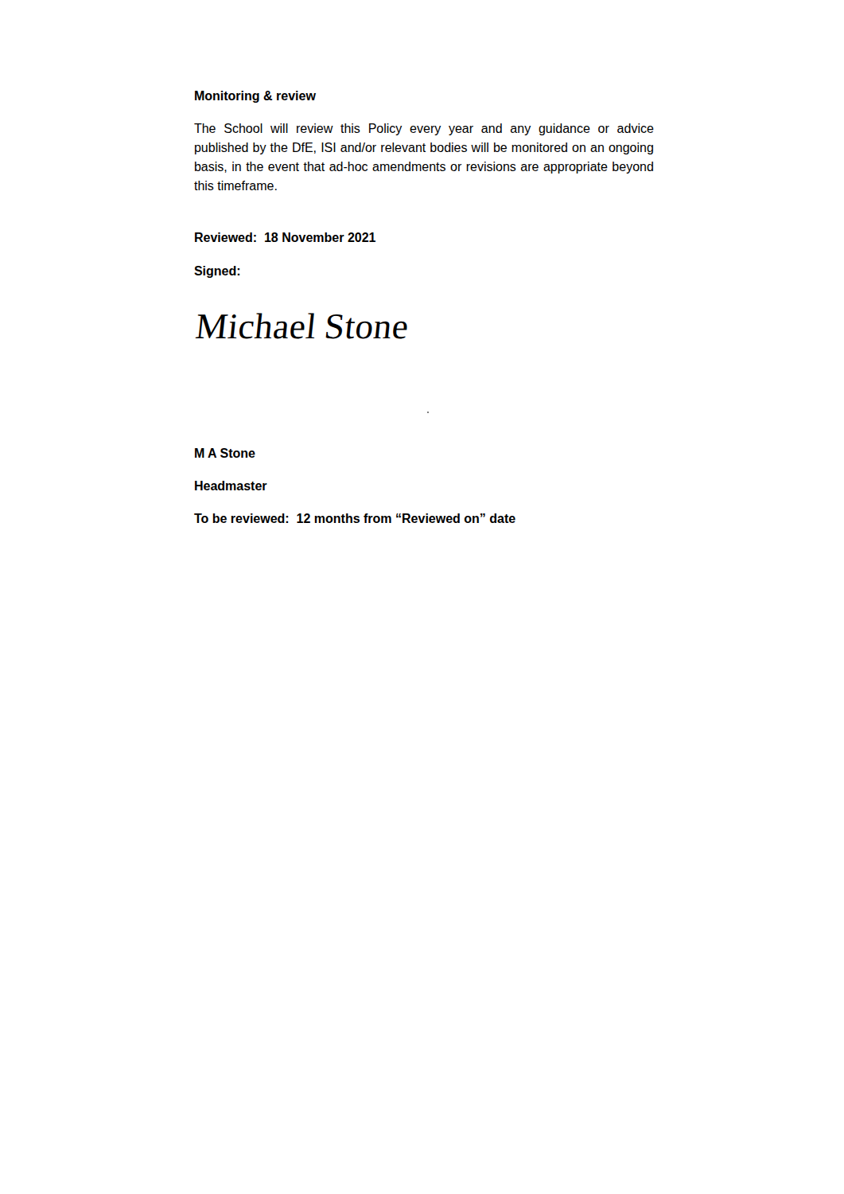Monitoring & review
The School will review this Policy every year and any guidance or advice published by the DfE, ISI and/or relevant bodies will be monitored on an ongoing basis, in the event that ad-hoc amendments or revisions are appropriate beyond this timeframe.
Reviewed: 18 November 2021
Signed:
Michael Stone
M A Stone
Headmaster
To be reviewed: 12 months from “Reviewed on” date